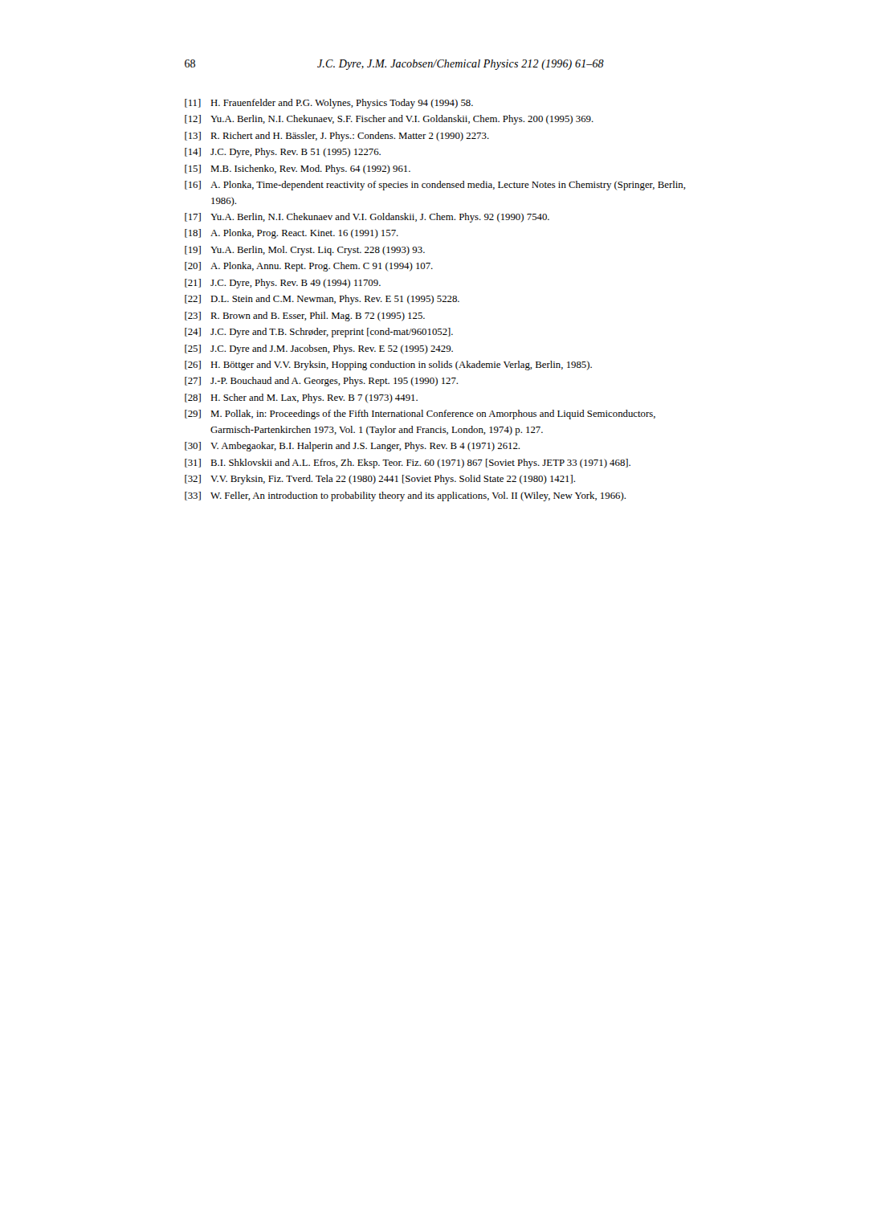68
J.C. Dyre, J.M. Jacobsen/Chemical Physics 212 (1996) 61–68
[11] H. Frauenfelder and P.G. Wolynes, Physics Today 94 (1994) 58.
[12] Yu.A. Berlin, N.I. Chekunaev, S.F. Fischer and V.I. Goldanskii, Chem. Phys. 200 (1995) 369.
[13] R. Richert and H. Bässler, J. Phys.: Condens. Matter 2 (1990) 2273.
[14] J.C. Dyre, Phys. Rev. B 51 (1995) 12276.
[15] M.B. Isichenko, Rev. Mod. Phys. 64 (1992) 961.
[16] A. Plonka, Time-dependent reactivity of species in condensed media, Lecture Notes in Chemistry (Springer, Berlin, 1986).
[17] Yu.A. Berlin, N.I. Chekunaev and V.I. Goldanskii, J. Chem. Phys. 92 (1990) 7540.
[18] A. Plonka, Prog. React. Kinet. 16 (1991) 157.
[19] Yu.A. Berlin, Mol. Cryst. Liq. Cryst. 228 (1993) 93.
[20] A. Plonka, Annu. Rept. Prog. Chem. C 91 (1994) 107.
[21] J.C. Dyre, Phys. Rev. B 49 (1994) 11709.
[22] D.L. Stein and C.M. Newman, Phys. Rev. E 51 (1995) 5228.
[23] R. Brown and B. Esser, Phil. Mag. B 72 (1995) 125.
[24] J.C. Dyre and T.B. Schrøder, preprint [cond-mat/9601052].
[25] J.C. Dyre and J.M. Jacobsen, Phys. Rev. E 52 (1995) 2429.
[26] H. Böttger and V.V. Bryksin, Hopping conduction in solids (Akademie Verlag, Berlin, 1985).
[27] J.-P. Bouchaud and A. Georges, Phys. Rept. 195 (1990) 127.
[28] H. Scher and M. Lax, Phys. Rev. B 7 (1973) 4491.
[29] M. Pollak, in: Proceedings of the Fifth International Conference on Amorphous and Liquid Semiconductors, Garmisch-Partenkirchen 1973, Vol. 1 (Taylor and Francis, London, 1974) p. 127.
[30] V. Ambegaokar, B.I. Halperin and J.S. Langer, Phys. Rev. B 4 (1971) 2612.
[31] B.I. Shklovskii and A.L. Efros, Zh. Eksp. Teor. Fiz. 60 (1971) 867 [Soviet Phys. JETP 33 (1971) 468].
[32] V.V. Bryksin, Fiz. Tverd. Tela 22 (1980) 2441 [Soviet Phys. Solid State 22 (1980) 1421].
[33] W. Feller, An introduction to probability theory and its applications, Vol. II (Wiley, New York, 1966).